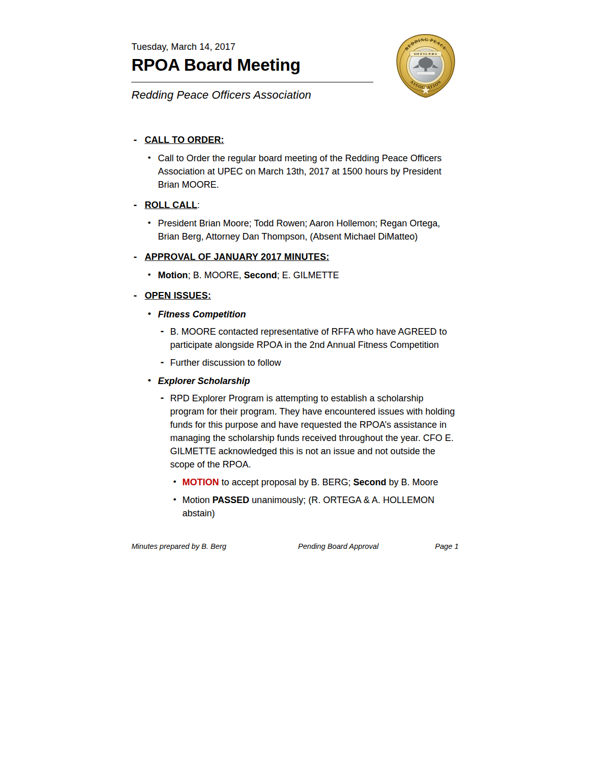REDDING PEACE ASSOCIATION OFFICERS
Tuesday, March 14, 2017
RPOA Board Meeting
Redding Peace Officers Association
CALL TO ORDER:
Call to Order the regular board meeting of the Redding Peace Officers Association at UPEC on March 13th, 2017 at 1500 hours by President Brian MOORE.
ROLL CALL:
President Brian Moore; Todd Rowen; Aaron Hollemon; Regan Ortega, Brian Berg, Attorney Dan Thompson, (Absent Michael DiMatteo)
APPROVAL OF JANUARY 2017 MINUTES:
Motion; B. MOORE, Second; E. GILMETTE
OPEN ISSUES:
Fitness Competition
B. MOORE contacted representative of RFFA who have AGREED to participate alongside RPOA in the 2nd Annual Fitness Competition
Further discussion to follow
Explorer Scholarship
RPD Explorer Program is attempting to establish a scholarship program for their program. They have encountered issues with holding funds for this purpose and have requested the RPOA’s assistance in managing the scholarship funds received throughout the year. CFO E. GILMETTE acknowledged this is not an issue and not outside the scope of the RPOA.
MOTION to accept proposal by B. BERG; Second by B. Moore
Motion PASSED unanimously; (R. ORTEGA & A. HOLLEMON abstain)
Minutes prepared by B. Berg
Pending Board Approval
Page 1